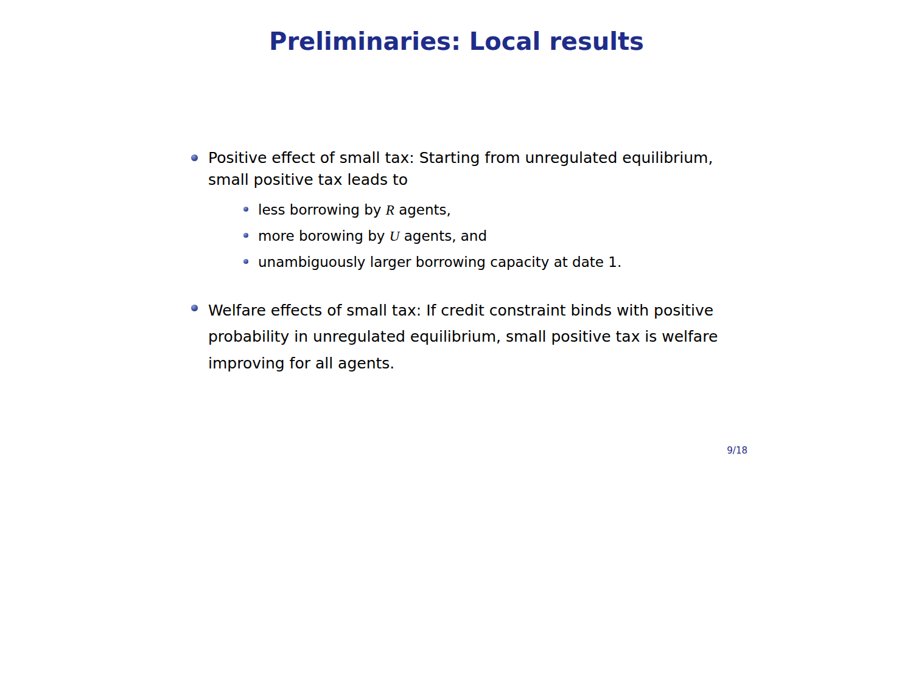Preliminaries: Local results
Positive effect of small tax: Starting from unregulated equilibrium, small positive tax leads to
less borrowing by R agents,
more borowing by U agents, and
unambiguously larger borrowing capacity at date 1.
Welfare effects of small tax: If credit constraint binds with positive probability in unregulated equilibrium, small positive tax is welfare improving for all agents.
9/18